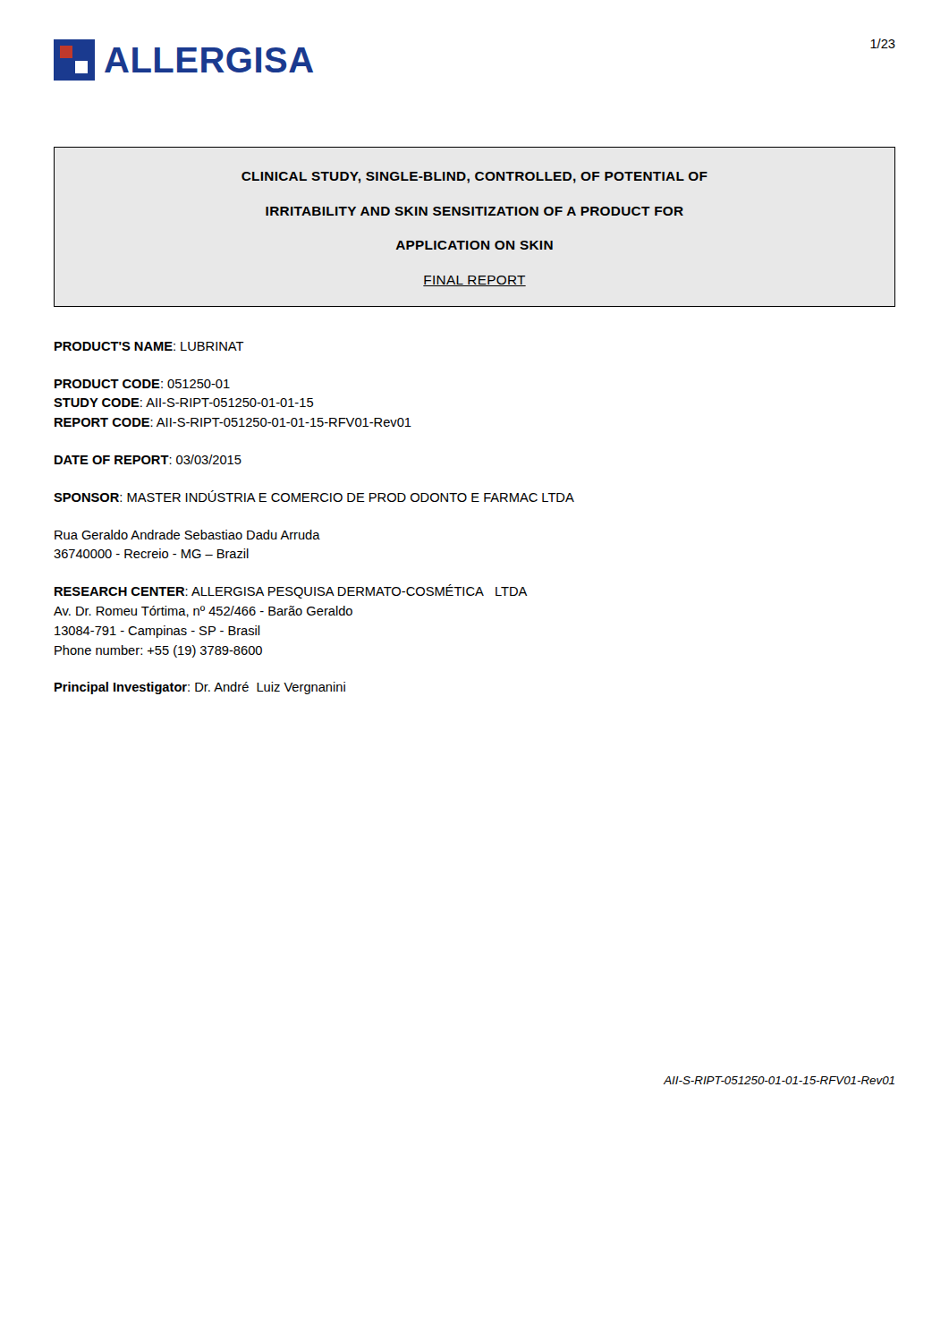ALLERGISA
1/23
CLINICAL STUDY, SINGLE-BLIND, CONTROLLED, OF POTENTIAL OF
IRRITABILITY AND SKIN SENSITIZATION OF A PRODUCT FOR
APPLICATION ON SKIN
FINAL REPORT
PRODUCT'S NAME: LUBRINAT
PRODUCT CODE: 051250-01
STUDY CODE: AII-S-RIPT-051250-01-01-15
REPORT CODE: AII-S-RIPT-051250-01-01-15-RFV01-Rev01
DATE OF REPORT: 03/03/2015
SPONSOR: MASTER INDÚSTRIA E COMERCIO DE PROD ODONTO E FARMAC LTDA
Rua Geraldo Andrade Sebastiao Dadu Arruda
36740000 - Recreio - MG – Brazil
RESEARCH CENTER: ALLERGISA PESQUISA DERMATO-COSMÉTICA LTDA
Av. Dr. Romeu Tórtima, nº 452/466 - Barão Geraldo
13084-791 - Campinas - SP - Brasil
Phone number: +55 (19) 3789-8600
Principal Investigator: Dr. André Luiz Vergnanini
AII-S-RIPT-051250-01-01-15-RFV01-Rev01